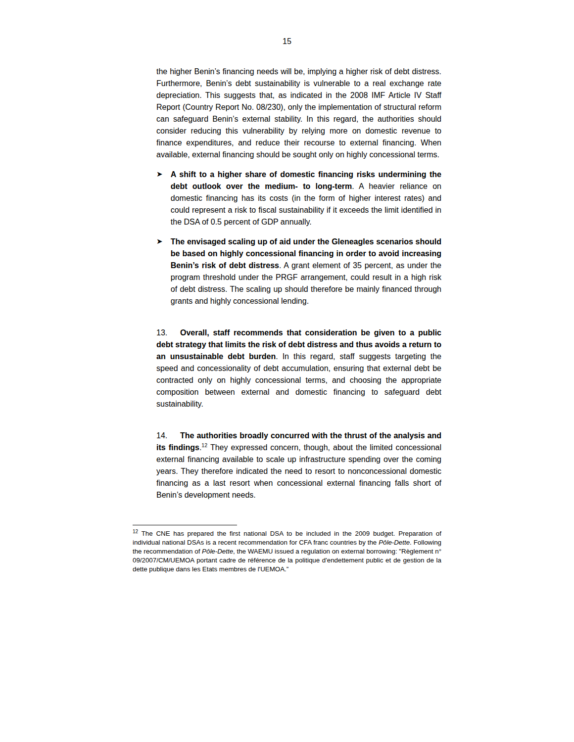15
the higher Benin’s financing needs will be, implying a higher risk of debt distress. Furthermore, Benin’s debt sustainability is vulnerable to a real exchange rate depreciation. This suggests that, as indicated in the 2008 IMF Article IV Staff Report (Country Report No. 08/230), only the implementation of structural reform can safeguard Benin’s external stability. In this regard, the authorities should consider reducing this vulnerability by relying more on domestic revenue to finance expenditures, and reduce their recourse to external financing. When available, external financing should be sought only on highly concessional terms.
A shift to a higher share of domestic financing risks undermining the debt outlook over the medium- to long-term. A heavier reliance on domestic financing has its costs (in the form of higher interest rates) and could represent a risk to fiscal sustainability if it exceeds the limit identified in the DSA of 0.5 percent of GDP annually.
The envisaged scaling up of aid under the Gleneagles scenarios should be based on highly concessional financing in order to avoid increasing Benin’s risk of debt distress. A grant element of 35 percent, as under the program threshold under the PRGF arrangement, could result in a high risk of debt distress. The scaling up should therefore be mainly financed through grants and highly concessional lending.
13. Overall, staff recommends that consideration be given to a public debt strategy that limits the risk of debt distress and thus avoids a return to an unsustainable debt burden. In this regard, staff suggests targeting the speed and concessionality of debt accumulation, ensuring that external debt be contracted only on highly concessional terms, and choosing the appropriate composition between external and domestic financing to safeguard debt sustainability.
14. The authorities broadly concurred with the thrust of the analysis and its findings.12 They expressed concern, though, about the limited concessional external financing available to scale up infrastructure spending over the coming years. They therefore indicated the need to resort to nonconcessional domestic financing as a last resort when concessional external financing falls short of Benin’s development needs.
12 The CNE has prepared the first national DSA to be included in the 2009 budget. Preparation of individual national DSAs is a recent recommendation for CFA franc countries by the Pôle-Dette. Following the recommendation of Pôle-Dette, the WAEMU issued a regulation on external borrowing: "Règlement n° 09/2007/CM/UEMOA portant cadre de référence de la politique d'endettement public et de gestion de la dette publique dans les Etats membres de l'UEMOA.”